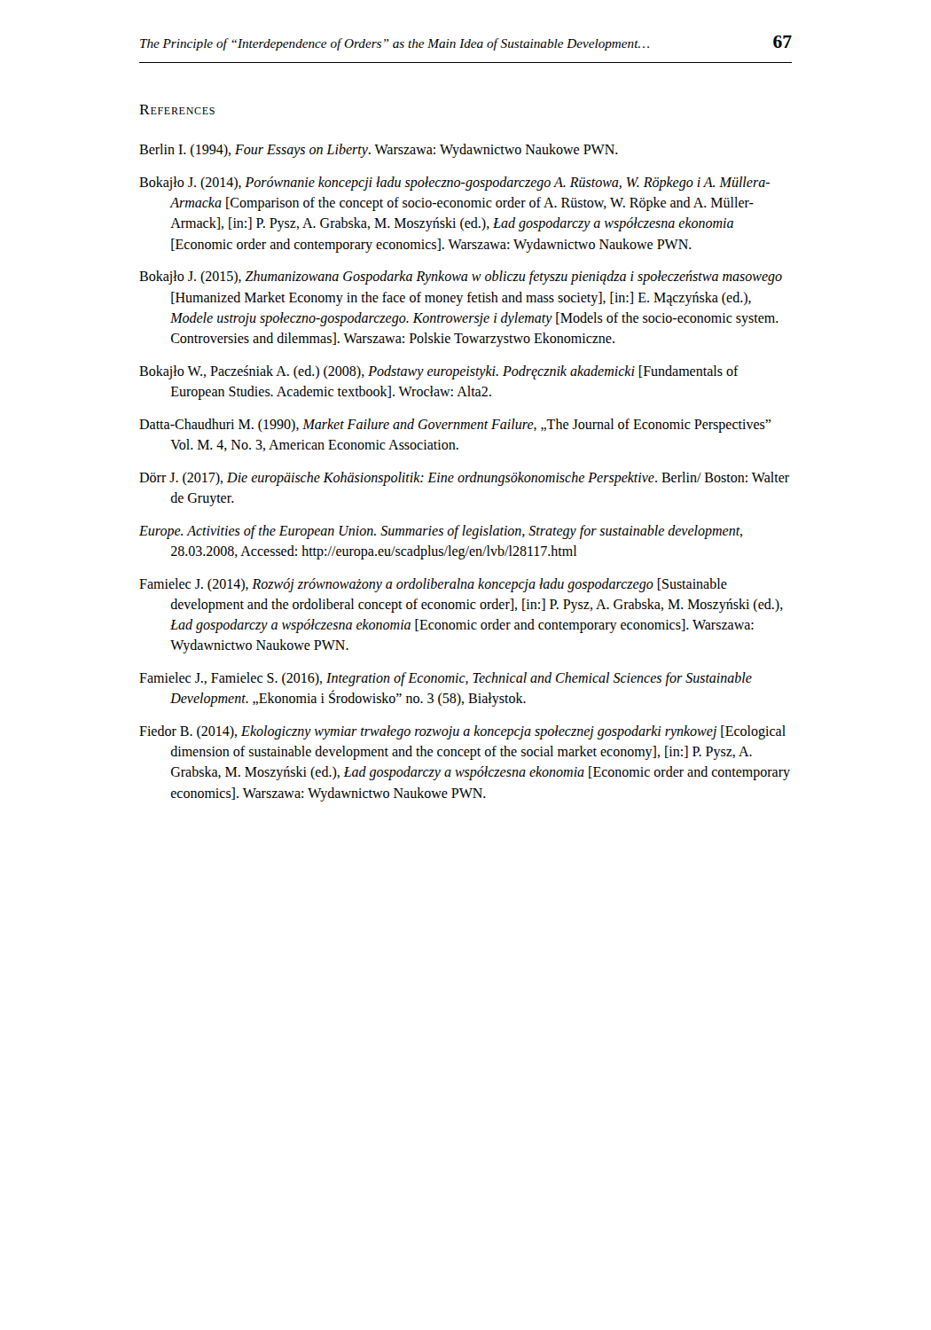The Principle of “Interdependence of Orders” as the Main Idea of Sustainable Development… 67
References
Berlin I. (1994), Four Essays on Liberty. Warszawa: Wydawnictwo Naukowe PWN.
Bokajło J. (2014), Porównanie koncepcji ładu społeczno-gospodarczego A. Rüstowa, W. Röpkego i A. Müllera-Armacka [Comparison of the concept of socio-economic order of A. Rüstow, W. Röpke and A. Müller-Armack], [in:] P. Pysz, A. Grabska, M. Moszyński (ed.), Ład gospodarczy a współczesna ekonomia [Economic order and contemporary economics]. Warszawa: Wydawnictwo Naukowe PWN.
Bokajło J. (2015), Zhumanizowana Gospodarka Rynkowa w obliczu fetyszu pieniądza i społeczeństwa masowego [Humanized Market Economy in the face of money fetish and mass society], [in:] E. Mączyńska (ed.), Modele ustroju społeczno-gospodarczego. Kontrowersje i dylematy [Models of the socio-economic system. Controversies and dilemmas]. Warszawa: Polskie Towarzystwo Ekonomiczne.
Bokajło W., Pacześniak A. (ed.) (2008), Podstawy europeistyki. Podręcznik akademicki [Fundamentals of European Studies. Academic textbook]. Wrocław: Alta2.
Datta-Chaudhuri M. (1990), Market Failure and Government Failure, „The Journal of Economic Perspectives” Vol. M. 4, No. 3, American Economic Association.
Dörr J. (2017), Die europäische Kohäsionspolitik: Eine ordnungsökonomische Perspektive. Berlin/ Boston: Walter de Gruyter.
Europe. Activities of the European Union. Summaries of legislation, Strategy for sustainable development, 28.03.2008, Accessed: http://europa.eu/scadplus/leg/en/lvb/l28117.html
Famielec J. (2014), Rozwój zrównoważony a ordoliberalna koncepcja ładu gospodarczego [Sustainable development and the ordoliberal concept of economic order], [in:] P. Pysz, A. Grabska, M. Moszyński (ed.), Ład gospodarczy a współczesna ekonomia [Economic order and contemporary economics]. Warszawa: Wydawnictwo Naukowe PWN.
Famielec J., Famielec S. (2016), Integration of Economic, Technical and Chemical Sciences for Sustainable Development. „Ekonomia i Środowisko” no. 3 (58), Białystok.
Fiedor B. (2014), Ekologiczny wymiar trwałego rozwoju a koncepcja społecznej gospodarki rynkowej [Ecological dimension of sustainable development and the concept of the social market economy], [in:] P. Pysz, A. Grabska, M. Moszyński (ed.), Ład gospodarczy a współczesna ekonomia [Economic order and contemporary economics]. Warszawa: Wydawnictwo Naukowe PWN.